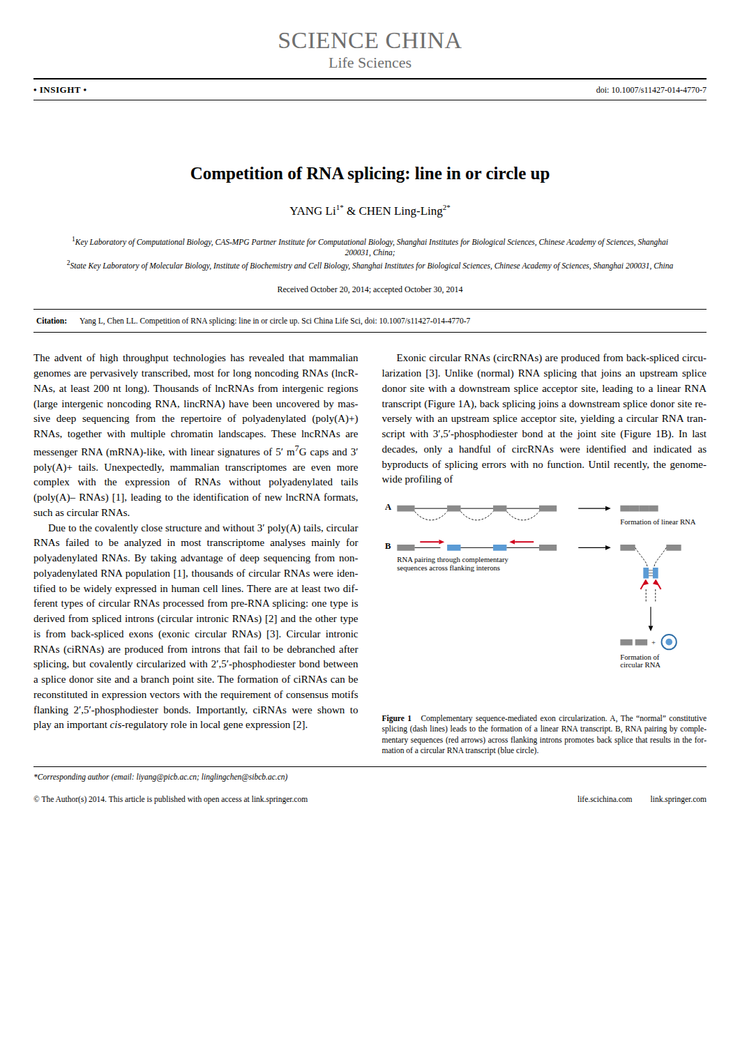SCIENCE CHINA
Life Sciences
• INSIGHT • doi: 10.1007/s11427-014-4770-7
Competition of RNA splicing: line in or circle up
YANG Li1* & CHEN Ling-Ling2*
1Key Laboratory of Computational Biology, CAS-MPG Partner Institute for Computational Biology, Shanghai Institutes for Biological Sciences, Chinese Academy of Sciences, Shanghai 200031, China;
2State Key Laboratory of Molecular Biology, Institute of Biochemistry and Cell Biology, Shanghai Institutes for Biological Sciences, Chinese Academy of Sciences, Shanghai 200031, China
Received October 20, 2014; accepted October 30, 2014
Citation: Yang L, Chen LL. Competition of RNA splicing: line in or circle up. Sci China Life Sci, doi: 10.1007/s11427-014-4770-7
The advent of high throughput technologies has revealed that mammalian genomes are pervasively transcribed, most for long noncoding RNAs (lncRNAs, at least 200 nt long). Thousands of lncRNAs from intergenic regions (large intergenic noncoding RNA, lincRNA) have been uncovered by massive deep sequencing from the repertoire of polyadenylated (poly(A)+) RNAs, together with multiple chromatin landscapes. These lncRNAs are messenger RNA (mRNA)-like, with linear signatures of 5′ m7G caps and 3′ poly(A)+ tails. Unexpectedly, mammalian transcriptomes are even more complex with the expression of RNAs without polyadenylated tails (poly(A)– RNAs) [1], leading to the identification of new lncRNA formats, such as circular RNAs.
Due to the covalently close structure and without 3′ poly(A) tails, circular RNAs failed to be analyzed in most transcriptome analyses mainly for polyadenylated RNAs. By taking advantage of deep sequencing from nonpolyadenylated RNA population [1], thousands of circular RNAs were identified to be widely expressed in human cell lines. There are at least two different types of circular RNAs processed from pre-RNA splicing: one type is derived from spliced introns (circular intronic RNAs) [2] and the other type is from back-spliced exons (exonic circular RNAs) [3]. Circular intronic RNAs (ciRNAs) are produced from introns that fail to be debranched after splicing, but covalently circularized with 2′,5′-phosphodiester bond between a splice donor site and a branch point site. The formation of ciRNAs can be reconstituted in expression vectors with the requirement of consensus motifs flanking 2′,5′-phosphodiester bonds. Importantly, ciRNAs were shown to play an important cis-regulatory role in local gene expression [2].
Exonic circular RNAs (circRNAs) are produced from back-spliced circularization [3]. Unlike (normal) RNA splicing that joins an upstream splice donor site with a downstream splice acceptor site, leading to a linear RNA transcript (Figure 1A), back splicing joins a downstream splice donor site reversely with an upstream splice acceptor site, yielding a circular RNA transcript with 3′,5′-phosphodiester bond at the joint site (Figure 1B). In last decades, only a handful of circRNAs were identified and indicated as byproducts of splicing errors with no function. Until recently, the genome-wide profiling of
A Formation of linear RNA B RNA pairing through complementary sequences across flanking interons + Formation of circular RNA
Figure 1 Complementary sequence-mediated exon circularization. A, The “normal” constitutive splicing (dash lines) leads to the formation of a linear RNA transcript. B, RNA pairing by complementary sequences (red arrows) across flanking introns promotes back splice that results in the formation of a circular RNA transcript (blue circle).
*Corresponding author (email: liyang@picb.ac.cn; linglingchen@sibcb.ac.cn)
© The Author(s) 2014. This article is published with open access at link.springer.com life.scichina.com link.springer.com